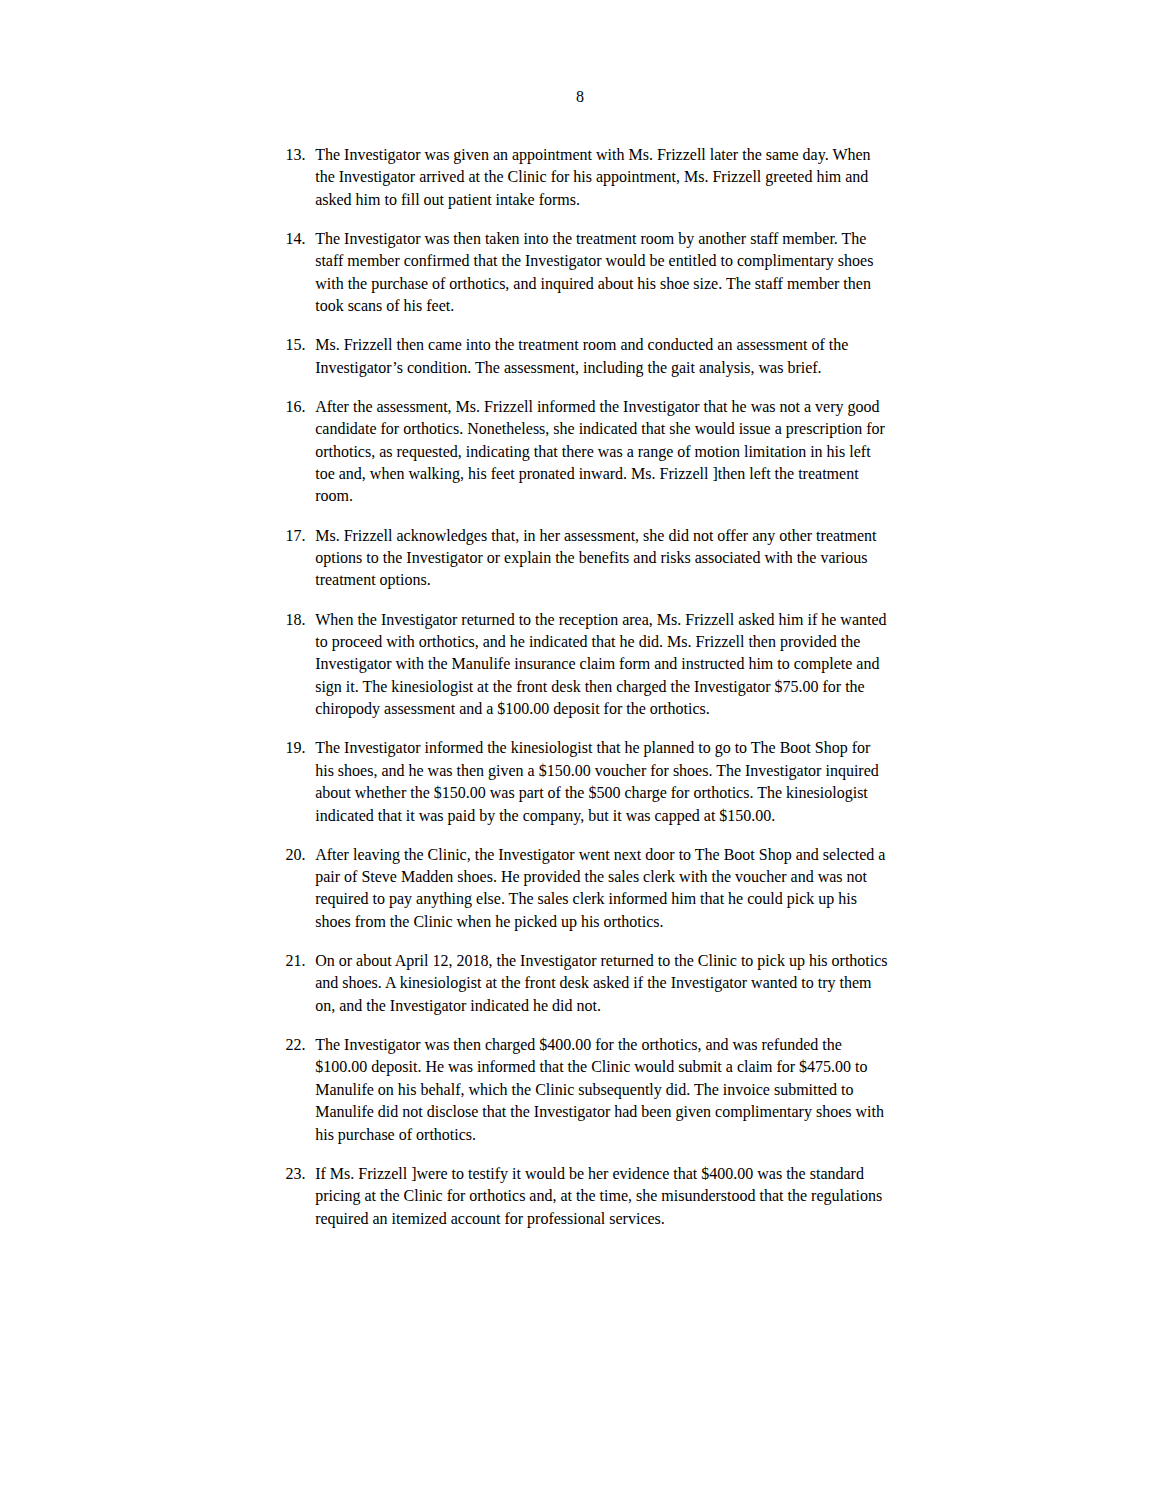8
The Investigator was given an appointment with Ms. Frizzell later the same day. When the Investigator arrived at the Clinic for his appointment, Ms. Frizzell greeted him and asked him to fill out patient intake forms.
The Investigator was then taken into the treatment room by another staff member. The staff member confirmed that the Investigator would be entitled to complimentary shoes with the purchase of orthotics, and inquired about his shoe size. The staff member then took scans of his feet.
Ms. Frizzell then came into the treatment room and conducted an assessment of the Investigator’s condition. The assessment, including the gait analysis, was brief.
After the assessment, Ms. Frizzell informed the Investigator that he was not a very good candidate for orthotics. Nonetheless, she indicated that she would issue a prescription for orthotics, as requested, indicating that there was a range of motion limitation in his left toe and, when walking, his feet pronated inward. Ms. Frizzell ]then left the treatment room.
Ms. Frizzell acknowledges that, in her assessment, she did not offer any other treatment options to the Investigator or explain the benefits and risks associated with the various treatment options.
When the Investigator returned to the reception area, Ms. Frizzell asked him if he wanted to proceed with orthotics, and he indicated that he did. Ms. Frizzell then provided the Investigator with the Manulife insurance claim form and instructed him to complete and sign it. The kinesiologist at the front desk then charged the Investigator $75.00 for the chiropody assessment and a $100.00 deposit for the orthotics.
The Investigator informed the kinesiologist that he planned to go to The Boot Shop for his shoes, and he was then given a $150.00 voucher for shoes. The Investigator inquired about whether the $150.00 was part of the $500 charge for orthotics. The kinesiologist indicated that it was paid by the company, but it was capped at $150.00.
After leaving the Clinic, the Investigator went next door to The Boot Shop and selected a pair of Steve Madden shoes. He provided the sales clerk with the voucher and was not required to pay anything else. The sales clerk informed him that he could pick up his shoes from the Clinic when he picked up his orthotics.
On or about April 12, 2018, the Investigator returned to the Clinic to pick up his orthotics and shoes. A kinesiologist at the front desk asked if the Investigator wanted to try them on, and the Investigator indicated he did not.
The Investigator was then charged $400.00 for the orthotics, and was refunded the $100.00 deposit. He was informed that the Clinic would submit a claim for $475.00 to Manulife on his behalf, which the Clinic subsequently did. The invoice submitted to Manulife did not disclose that the Investigator had been given complimentary shoes with his purchase of orthotics.
If Ms. Frizzell ]were to testify it would be her evidence that $400.00 was the standard pricing at the Clinic for orthotics and, at the time, she misunderstood that the regulations required an itemized account for professional services.